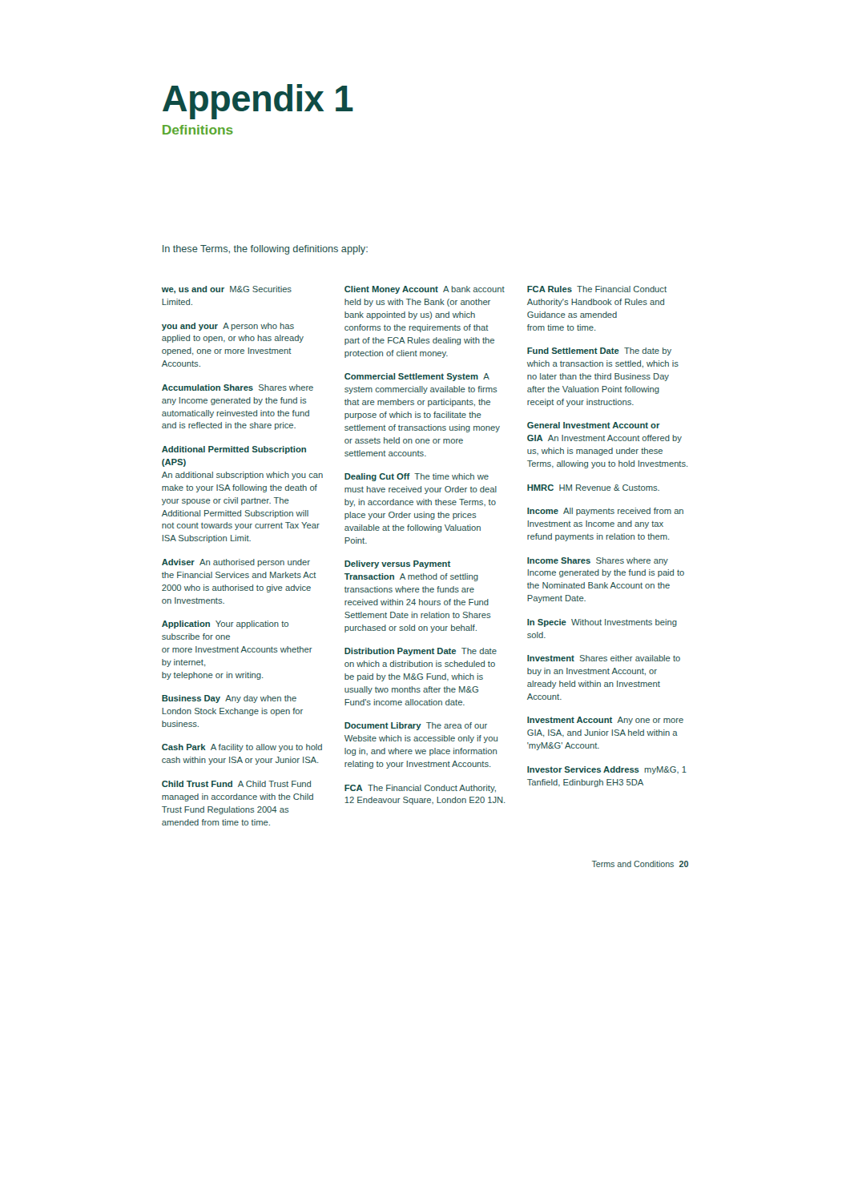Appendix 1
Definitions
In these Terms, the following definitions apply:
we, us and our M&G Securities Limited.
you and your A person who has applied to open, or who has already opened, one or more Investment Accounts.
Accumulation Shares Shares where any Income generated by the fund is automatically reinvested into the fund and is reflected in the share price.
Additional Permitted Subscription (APS)
An additional subscription which you can make to your ISA following the death of your spouse or civil partner. The Additional Permitted Subscription will not count towards your current Tax Year ISA Subscription Limit.
Adviser An authorised person under the Financial Services and Markets Act 2000 who is authorised to give advice on Investments.
Application Your application to subscribe for one
or more Investment Accounts whether by internet,
by telephone or in writing.
Business Day Any day when the London Stock Exchange is open for business.
Cash Park A facility to allow you to hold cash within your ISA or your Junior ISA.
Child Trust Fund A Child Trust Fund managed in accordance with the Child Trust Fund Regulations 2004 as amended from time to time.
Client Money Account A bank account held by us with The Bank (or another bank appointed by us) and which conforms to the requirements of that part of the FCA Rules dealing with the protection of client money.
Commercial Settlement System A system commercially available to firms that are members or participants, the purpose of which is to facilitate the settlement of transactions using money or assets held on one or more settlement accounts.
Dealing Cut Off The time which we must have received your Order to deal by, in accordance with these Terms, to place your Order using the prices available at the following Valuation Point.
Delivery versus Payment Transaction A method of settling transactions where the funds are received within 24 hours of the Fund Settlement Date in relation to Shares purchased or sold on your behalf.
Distribution Payment Date The date on which a distribution is scheduled to be paid by the M&G Fund, which is usually two months after the M&G Fund's income allocation date.
Document Library The area of our Website which is accessible only if you log in, and where we place information relating to your Investment Accounts.
FCA The Financial Conduct Authority, 12 Endeavour Square, London E20 1JN.
FCA Rules The Financial Conduct Authority's Handbook of Rules and Guidance as amended
from time to time.
Fund Settlement Date The date by which a transaction is settled, which is no later than the third Business Day after the Valuation Point following receipt of your instructions.
General Investment Account or GIA An Investment Account offered by us, which is managed under these Terms, allowing you to hold Investments.
HMRC HM Revenue & Customs.
Income All payments received from an Investment as Income and any tax refund payments in relation to them.
Income Shares Shares where any Income generated by the fund is paid to the Nominated Bank Account on the Payment Date.
In Specie Without Investments being sold.
Investment Shares either available to buy in an Investment Account, or already held within an Investment Account.
Investment Account Any one or more GIA, ISA, and Junior ISA held within a 'myM&G' Account.
Investor Services Address myM&G, 1 Tanfield, Edinburgh EH3 5DA
Terms and Conditions20